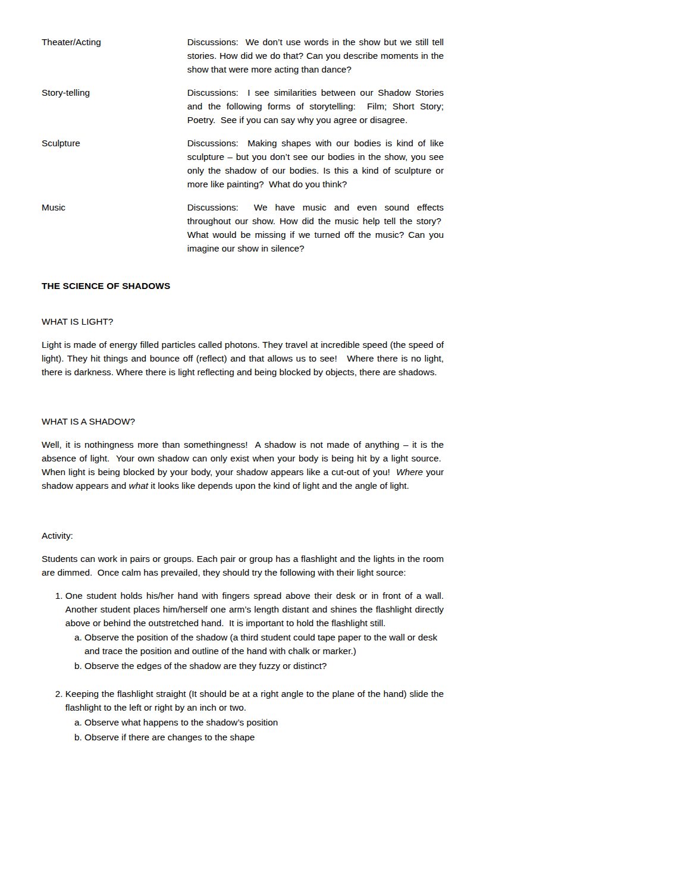Theater/Acting
Discussions: We don’t use words in the show but we still tell stories. How did we do that? Can you describe moments in the show that were more acting than dance?
Story-telling
Discussions: I see similarities between our Shadow Stories and the following forms of storytelling: Film; Short Story; Poetry. See if you can say why you agree or disagree.
Sculpture
Discussions: Making shapes with our bodies is kind of like sculpture – but you don’t see our bodies in the show, you see only the shadow of our bodies. Is this a kind of sculpture or more like painting? What do you think?
Music
Discussions: We have music and even sound effects throughout our show. How did the music help tell the story? What would be missing if we turned off the music? Can you imagine our show in silence?
THE SCIENCE OF SHADOWS
WHAT IS LIGHT?
Light is made of energy filled particles called photons. They travel at incredible speed (the speed of light). They hit things and bounce off (reflect) and that allows us to see! Where there is no light, there is darkness. Where there is light reflecting and being blocked by objects, there are shadows.
WHAT IS A SHADOW?
Well, it is nothingness more than somethingness! A shadow is not made of anything – it is the absence of light. Your own shadow can only exist when your body is being hit by a light source. When light is being blocked by your body, your shadow appears like a cut-out of you! Where your shadow appears and what it looks like depends upon the kind of light and the angle of light.
Activity:
Students can work in pairs or groups. Each pair or group has a flashlight and the lights in the room are dimmed. Once calm has prevailed, they should try the following with their light source:
One student holds his/her hand with fingers spread above their desk or in front of a wall. Another student places him/herself one arm’s length distant and shines the flashlight directly above or behind the outstretched hand. It is important to hold the flashlight still.
Observe the position of the shadow (a third student could tape paper to the wall or desk and trace the position and outline of the hand with chalk or marker.)
Observe the edges of the shadow are they fuzzy or distinct?
Keeping the flashlight straight (It should be at a right angle to the plane of the hand) slide the flashlight to the left or right by an inch or two.
Observe what happens to the shadow’s position
Observe if there are changes to the shape